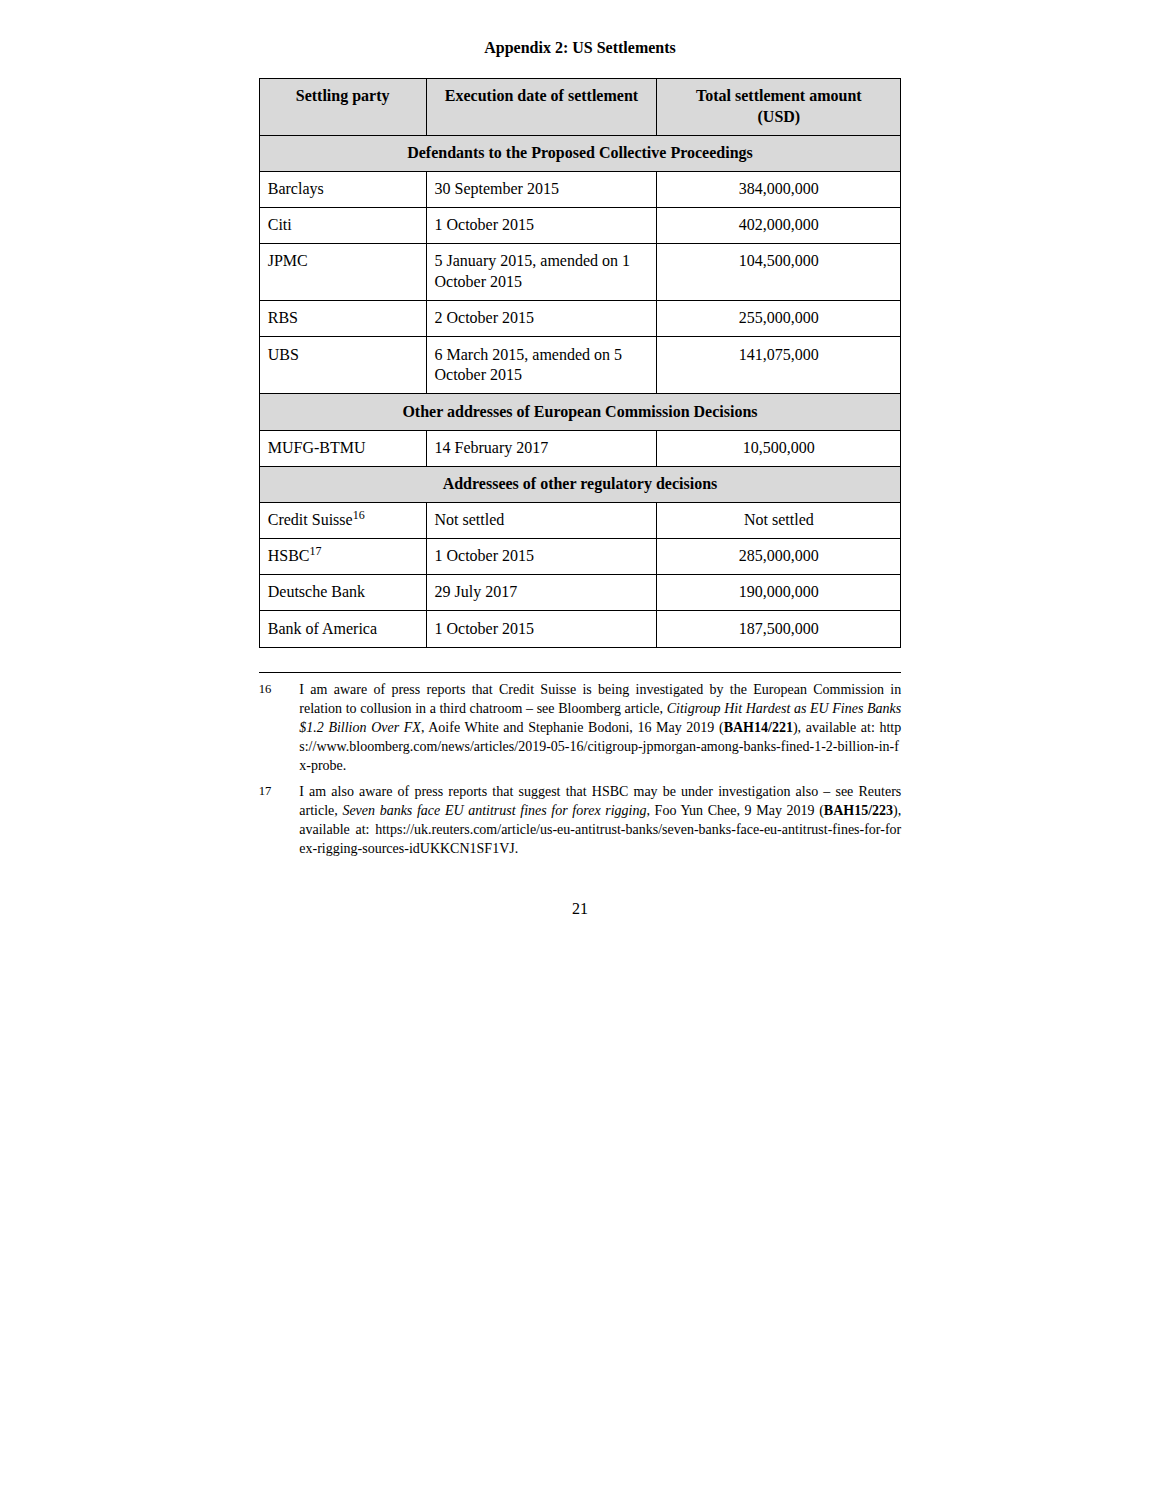Appendix 2: US Settlements
| Settling party | Execution date of settlement | Total settlement amount (USD) |
| --- | --- | --- |
| Defendants to the Proposed Collective Proceedings |
| Barclays | 30 September 2015 | 384,000,000 |
| Citi | 1 October 2015 | 402,000,000 |
| JPMC | 5 January 2015, amended on 1 October 2015 | 104,500,000 |
| RBS | 2 October 2015 | 255,000,000 |
| UBS | 6 March 2015, amended on 5 October 2015 | 141,075,000 |
| Other addresses of European Commission Decisions |
| MUFG-BTMU | 14 February 2017 | 10,500,000 |
| Addressees of other regulatory decisions |
| Credit Suisse 16 | Not settled | Not settled |
| HSBC 17 | 1 October 2015 | 285,000,000 |
| Deutsche Bank | 29 July 2017 | 190,000,000 |
| Bank of America | 1 October 2015 | 187,500,000 |
16 I am aware of press reports that Credit Suisse is being investigated by the European Commission in relation to collusion in a third chatroom – see Bloomberg article, Citigroup Hit Hardest as EU Fines Banks $1.2 Billion Over FX, Aoife White and Stephanie Bodoni, 16 May 2019 (BAH14/221), available at: https://www.bloomberg.com/news/articles/2019-05-16/citigroup-jpmorgan-among-banks-fined-1-2-billion-in-fx-probe.
17 I am also aware of press reports that suggest that HSBC may be under investigation also – see Reuters article, Seven banks face EU antitrust fines for forex rigging, Foo Yun Chee, 9 May 2019 (BAH15/223), available at: https://uk.reuters.com/article/us-eu-antitrust-banks/seven-banks-face-eu-antitrust-fines-for-forex-rigging-sources-idUKKCN1SF1VJ.
21